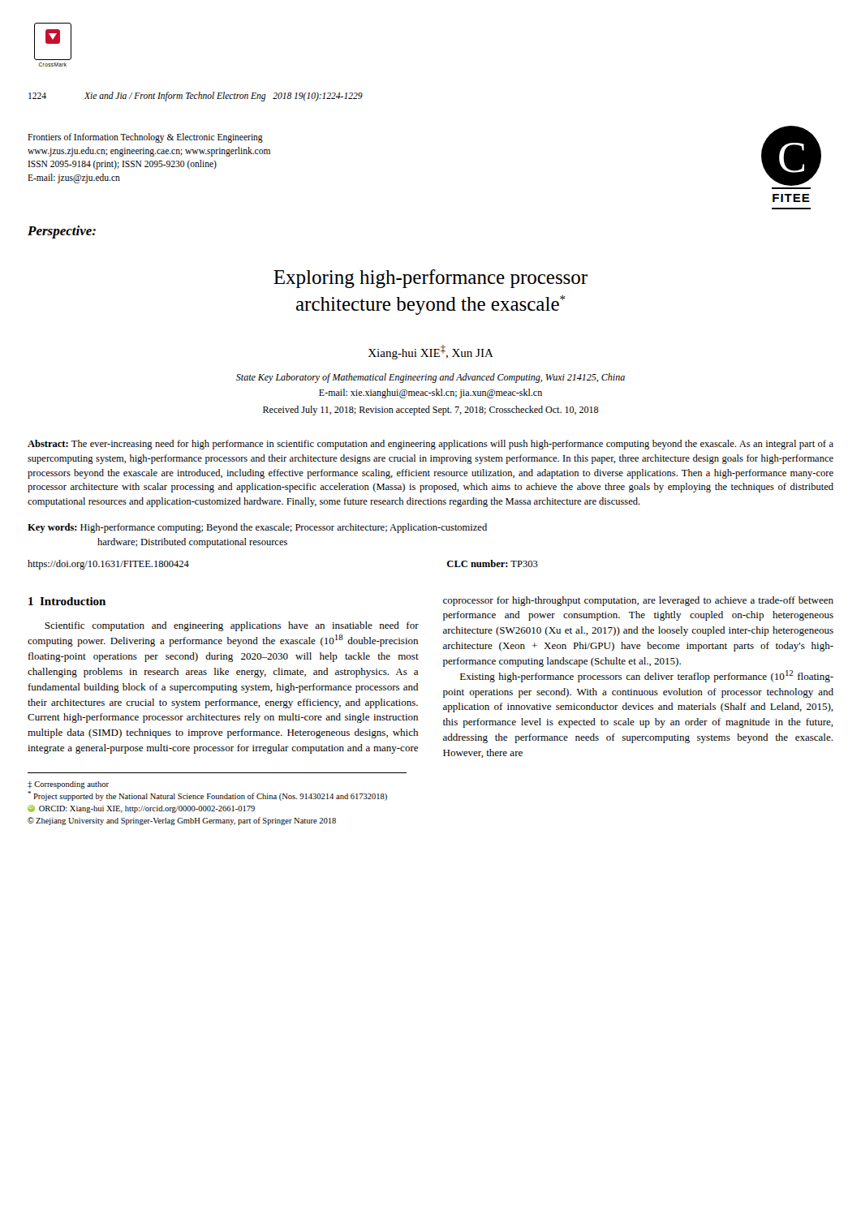CrossMark
1224
Xie and Jia / Front Inform Technol Electron Eng 2018 19(10):1224-1229
Frontiers of Information Technology & Electronic Engineering
www.jzus.zju.edu.cn; engineering.cae.cn; www.springerlink.com
ISSN 2095-9184 (print); ISSN 2095-9230 (online)
E-mail: jzus@zju.edu.cn
C
FITEE
Perspective:
Exploring high-performance processor
architecture beyond the exascale*
Xiang-hui XIE‡, Xun JIA
State Key Laboratory of Mathematical Engineering and Advanced Computing, Wuxi 214125, China
E-mail: xie.xianghui@meac-skl.cn; jia.xun@meac-skl.cn
Received July 11, 2018; Revision accepted Sept. 7, 2018; Crosschecked Oct. 10, 2018
Abstract: The ever-increasing need for high performance in scientific computation and engineering applications will push high-performance computing beyond the exascale. As an integral part of a supercomputing system, high-performance processors and their architecture designs are crucial in improving system performance. In this paper, three architecture design goals for high-performance processors beyond the exascale are introduced, including effective performance scaling, efficient resource utilization, and adaptation to diverse applications. Then a high-performance many-core processor architecture with scalar processing and application-specific acceleration (Massa) is proposed, which aims to achieve the above three goals by employing the techniques of distributed computational resources and application-customized hardware. Finally, some future research directions regarding the Massa architecture are discussed.
Key words: High-performance computing; Beyond the exascale; Processor architecture; Application-customized hardware; Distributed computational resources
https://doi.org/10.1631/FITEE.1800424
CLC number: TP303
1 Introduction
Scientific computation and engineering applications have an insatiable need for computing power. Delivering a performance beyond the exascale (1018 double-precision floating-point operations per second) during 2020–2030 will help tackle the most challenging problems in research areas like energy, climate, and astrophysics. As a fundamental building block of a supercomputing system, high-performance processors and their architectures are crucial to system performance, energy efficiency, and applications. Current high-performance processor architectures rely on multi-core and single instruction multiple data (SIMD) techniques to improve performance. Heterogeneous designs, which integrate a general-purpose multi-core processor for irregular computation and a many-core coprocessor for high-throughput computation, are leveraged to achieve a trade-off between performance and power consumption. The tightly coupled on-chip heterogeneous architecture (SW26010 (Xu et al., 2017)) and the loosely coupled inter-chip heterogeneous architecture (Xeon + Xeon Phi/GPU) have become important parts of today's high-performance computing landscape (Schulte et al., 2015).
Existing high-performance processors can deliver teraflop performance (1012 floating-point operations per second). With a continuous evolution of processor technology and application of innovative semiconductor devices and materials (Shalf and Leland, 2015), this performance level is expected to scale up by an order of magnitude in the future, addressing the performance needs of supercomputing systems beyond the exascale. However, there are
‡ Corresponding author
* Project supported by the National Natural Science Foundation of China (Nos. 91430214 and 61732018)
ORCID: Xiang-hui XIE, http://orcid.org/0000-0002-2661-0179
© Zhejiang University and Springer-Verlag GmbH Germany, part of Springer Nature 2018